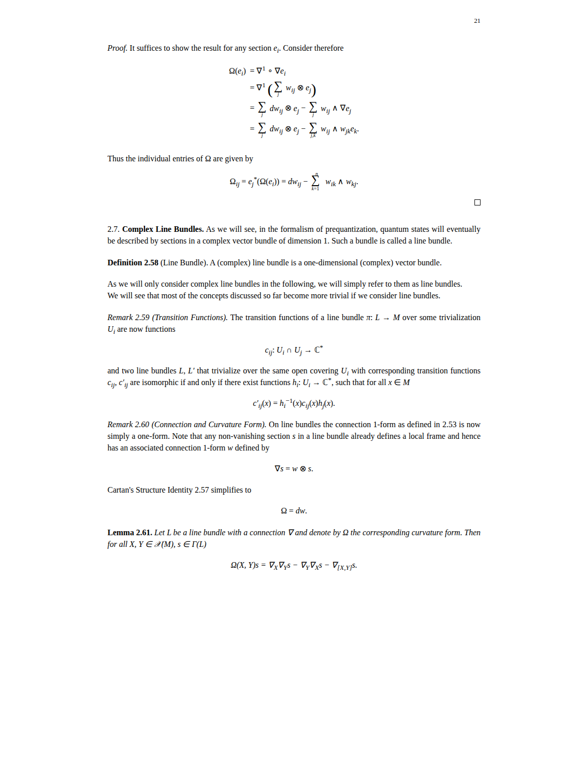21
Proof. It suffices to show the result for any section ei. Consider therefore
| Ω( e i ) | = ∇ 1 ∘ ∇ e i |
| | = ∇ 1 ( ∑ j w ij ⊗ e j ) |
| | = ∑ j dw ij ⊗ e j − ∑ j w ij ∧ ∇ e j |
| | = ∑ j dw ij ⊗ e j − ∑ j,k w ij ∧ w jk e k . |
Thus the individual entries of Ω are given by
Ωij = ej*(Ω(ei)) = dwij − ∑k=1n wik ∧ wkj.
2.7. Complex Line Bundles. As we will see, in the formalism of prequantization, quantum states will eventually be described by sections in a complex vector bundle of dimension 1. Such a bundle is called a line bundle.
Definition 2.58 (Line Bundle). A (complex) line bundle is a one-dimensional (complex) vector bundle.
As we will only consider complex line bundles in the following, we will simply refer to them as line bundles.
We will see that most of the concepts discussed so far become more trivial if we consider line bundles.
Remark 2.59 (Transition Functions). The transition functions of a line bundle π: L → M over some trivialization Ui are now functions
cij: Ui ∩ Uj → ℂ*
and two line bundles L, L′ that trivialize over the same open covering Ui with corresponding transition functions cij, c′ij are isomorphic if and only if there exist functions hi: Ui → ℂ*, such that for all x ∈ M
c′ij(x) = hi−1(x)cij(x)hj(x).
Remark 2.60 (Connection and Curvature Form). On line bundles the connection 1-form as defined in 2.53 is now simply a one-form. Note that any non-vanishing section s in a line bundle already defines a local frame and hence has an associated connection 1-form w defined by
∇s = w ⊗ s.
Cartan's Structure Identity 2.57 simplifies to
Ω = dw.
Lemma 2.61. Let L be a line bundle with a connection ∇ and denote by Ω the corresponding curvature form. Then for all X, Y ∈ 𝒳(M), s ∈ Γ(L)
Ω(X, Y)s = ∇X∇Ys − ∇Y∇Xs − ∇[X,Y]s.